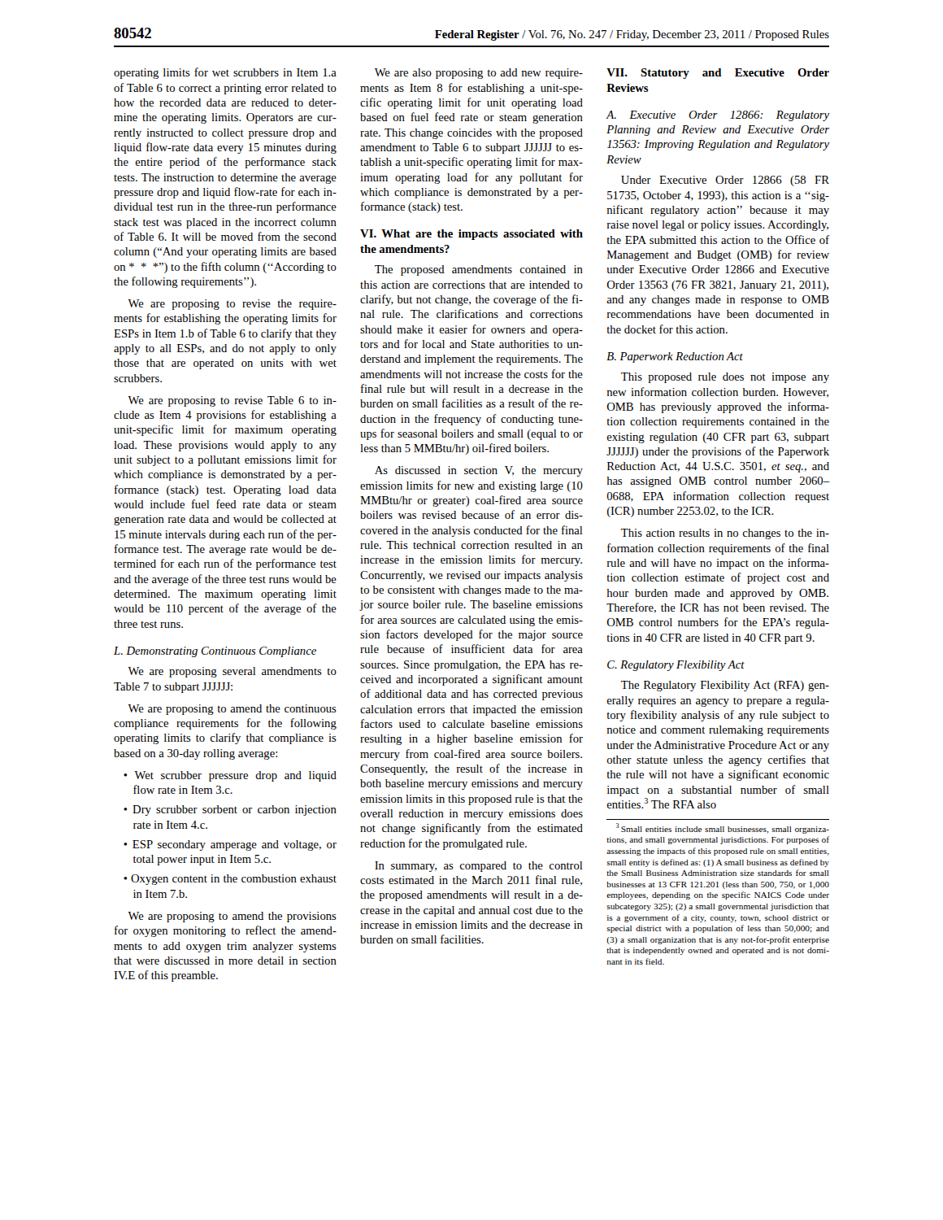80542
Federal Register / Vol. 76, No. 247 / Friday, December 23, 2011 / Proposed Rules
operating limits for wet scrubbers in Item 1.a of Table 6 to correct a printing error related to how the recorded data are reduced to determine the operating limits. Operators are currently instructed to collect pressure drop and liquid flow-rate data every 15 minutes during the entire period of the performance stack tests. The instruction to determine the average pressure drop and liquid flow-rate for each individual test run in the three-run performance stack test was placed in the incorrect column of Table 6. It will be moved from the second column (“And your operating limits are based on * * *”) to the fifth column (‘‘According to the following requirements’’).
We are proposing to revise the requirements for establishing the operating limits for ESPs in Item 1.b of Table 6 to clarify that they apply to all ESPs, and do not apply to only those that are operated on units with wet scrubbers.
We are proposing to revise Table 6 to include as Item 4 provisions for establishing a unit-specific limit for maximum operating load. These provisions would apply to any unit subject to a pollutant emissions limit for which compliance is demonstrated by a performance (stack) test. Operating load data would include fuel feed rate data or steam generation rate data and would be collected at 15 minute intervals during each run of the performance test. The average rate would be determined for each run of the performance test and the average of the three test runs would be determined. The maximum operating limit would be 110 percent of the average of the three test runs.
L. Demonstrating Continuous Compliance
We are proposing several amendments to Table 7 to subpart JJJJJJ:
We are proposing to amend the continuous compliance requirements for the following operating limits to clarify that compliance is based on a 30-day rolling average:
Wet scrubber pressure drop and liquid flow rate in Item 3.c.
Dry scrubber sorbent or carbon injection rate in Item 4.c.
ESP secondary amperage and voltage, or total power input in Item 5.c.
Oxygen content in the combustion exhaust in Item 7.b.
We are proposing to amend the provisions for oxygen monitoring to reflect the amendments to add oxygen trim analyzer systems that were discussed in more detail in section IV.E of this preamble.
We are also proposing to add new requirements as Item 8 for establishing a unit-specific operating limit for unit operating load based on fuel feed rate or steam generation rate. This change coincides with the proposed amendment to Table 6 to subpart JJJJJJ to establish a unit-specific operating limit for maximum operating load for any pollutant for which compliance is demonstrated by a performance (stack) test.
VI. What are the impacts associated with the amendments?
The proposed amendments contained in this action are corrections that are intended to clarify, but not change, the coverage of the final rule. The clarifications and corrections should make it easier for owners and operators and for local and State authorities to understand and implement the requirements. The amendments will not increase the costs for the final rule but will result in a decrease in the burden on small facilities as a result of the reduction in the frequency of conducting tune-ups for seasonal boilers and small (equal to or less than 5 MMBtu/hr) oil-fired boilers.
As discussed in section V, the mercury emission limits for new and existing large (10 MMBtu/hr or greater) coal-fired area source boilers was revised because of an error discovered in the analysis conducted for the final rule. This technical correction resulted in an increase in the emission limits for mercury. Concurrently, we revised our impacts analysis to be consistent with changes made to the major source boiler rule. The baseline emissions for area sources are calculated using the emission factors developed for the major source rule because of insufficient data for area sources. Since promulgation, the EPA has received and incorporated a significant amount of additional data and has corrected previous calculation errors that impacted the emission factors used to calculate baseline emissions resulting in a higher baseline emission for mercury from coal-fired area source boilers. Consequently, the result of the increase in both baseline mercury emissions and mercury emission limits in this proposed rule is that the overall reduction in mercury emissions does not change significantly from the estimated reduction for the promulgated rule.
In summary, as compared to the control costs estimated in the March 2011 final rule, the proposed amendments will result in a decrease in the capital and annual cost due to the increase in emission limits and the decrease in burden on small facilities.
VII. Statutory and Executive Order Reviews
A. Executive Order 12866: Regulatory Planning and Review and Executive Order 13563: Improving Regulation and Regulatory Review
Under Executive Order 12866 (58 FR 51735, October 4, 1993), this action is a ‘‘significant regulatory action’’ because it may raise novel legal or policy issues. Accordingly, the EPA submitted this action to the Office of Management and Budget (OMB) for review under Executive Order 12866 and Executive Order 13563 (76 FR 3821, January 21, 2011), and any changes made in response to OMB recommendations have been documented in the docket for this action.
B. Paperwork Reduction Act
This proposed rule does not impose any new information collection burden. However, OMB has previously approved the information collection requirements contained in the existing regulation (40 CFR part 63, subpart JJJJJJ) under the provisions of the Paperwork Reduction Act, 44 U.S.C. 3501, et seq., and has assigned OMB control number 2060–0688, EPA information collection request (ICR) number 2253.02, to the ICR.
This action results in no changes to the information collection requirements of the final rule and will have no impact on the information collection estimate of project cost and hour burden made and approved by OMB. Therefore, the ICR has not been revised. The OMB control numbers for the EPA’s regulations in 40 CFR are listed in 40 CFR part 9.
C. Regulatory Flexibility Act
The Regulatory Flexibility Act (RFA) generally requires an agency to prepare a regulatory flexibility analysis of any rule subject to notice and comment rulemaking requirements under the Administrative Procedure Act or any other statute unless the agency certifies that the rule will not have a significant economic impact on a substantial number of small entities.3 The RFA also
3 Small entities include small businesses, small organizations, and small governmental jurisdictions. For purposes of assessing the impacts of this proposed rule on small entities, small entity is defined as: (1) A small business as defined by the Small Business Administration size standards for small businesses at 13 CFR 121.201 (less than 500, 750, or 1,000 employees, depending on the specific NAICS Code under subcategory 325); (2) a small governmental jurisdiction that is a government of a city, county, town, school district or special district with a population of less than 50,000; and (3) a small organization that is any not-for-profit enterprise that is independently owned and operated and is not dominant in its field.